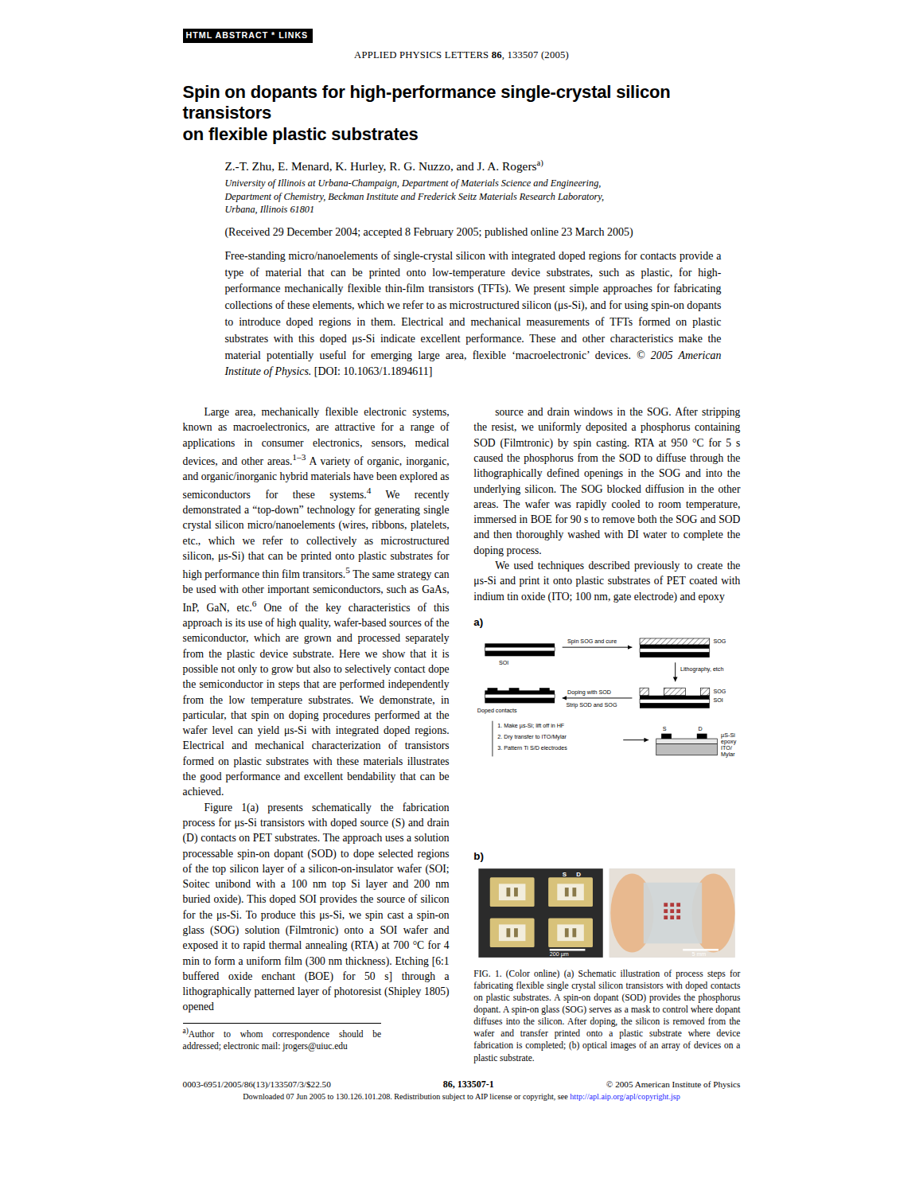HTML ABSTRACT * LINKS
APPLIED PHYSICS LETTERS 86, 133507 (2005)
Spin on dopants for high-performance single-crystal silicon transistors
on flexible plastic substrates
Z.-T. Zhu, E. Menard, K. Hurley, R. G. Nuzzo, and J. A. Rogersa)
University of Illinois at Urbana-Champaign, Department of Materials Science and Engineering,
Department of Chemistry, Beckman Institute and Frederick Seitz Materials Research Laboratory,
Urbana, Illinois 61801
(Received 29 December 2004; accepted 8 February 2005; published online 23 March 2005)
Free-standing micro/nanoelements of single-crystal silicon with integrated doped regions for contacts provide a type of material that can be printed onto low-temperature device substrates, such as plastic, for high-performance mechanically flexible thin-film transistors (TFTs). We present simple approaches for fabricating collections of these elements, which we refer to as microstructured silicon (μs-Si), and for using spin-on dopants to introduce doped regions in them. Electrical and mechanical measurements of TFTs formed on plastic substrates with this doped μs-Si indicate excellent performance. These and other characteristics make the material potentially useful for emerging large area, flexible ‘macroelectronic’ devices. © 2005 American Institute of Physics. [DOI: 10.1063/1.1894611]
Large area, mechanically flexible electronic systems, known as macroelectronics, are attractive for a range of applications in consumer electronics, sensors, medical devices, and other areas.1–3 A variety of organic, inorganic, and organic/inorganic hybrid materials have been explored as semiconductors for these systems.4 We recently demonstrated a “top-down” technology for generating single crystal silicon micro/nanoelements (wires, ribbons, platelets, etc., which we refer to collectively as microstructured silicon, μs-Si) that can be printed onto plastic substrates for high performance thin film transitors.5 The same strategy can be used with other important semiconductors, such as GaAs, InP, GaN, etc.6 One of the key characteristics of this approach is its use of high quality, wafer-based sources of the semiconductor, which are grown and processed separately from the plastic device substrate. Here we show that it is possible not only to grow but also to selectively contact dope the semiconductor in steps that are performed independently from the low temperature substrates. We demonstrate, in particular, that spin on doping procedures performed at the wafer level can yield μs-Si with integrated doped regions. Electrical and mechanical characterization of transistors formed on plastic substrates with these materials illustrates the good performance and excellent bendability that can be achieved.
Figure 1(a) presents schematically the fabrication process for μs-Si transistors with doped source (S) and drain (D) contacts on PET substrates. The approach uses a solution processable spin-on dopant (SOD) to dope selected regions of the top silicon layer of a silicon-on-insulator wafer (SOI; Soitec unibond with a 100 nm top Si layer and 200 nm buried oxide). This doped SOI provides the source of silicon for the μs-Si. To produce this μs-Si, we spin cast a spin-on glass (SOG) solution (Filmtronic) onto a SOI wafer and exposed it to rapid thermal annealing (RTA) at 700 °C for 4 min to form a uniform film (300 nm thickness). Etching [6:1 buffered oxide enchant (BOE) for 50 s] through a lithographically patterned layer of photoresist (Shipley 1805) opened
a)Author to whom correspondence should be addressed; electronic mail: jrogers@uiuc.edu
source and drain windows in the SOG. After stripping the resist, we uniformly deposited a phosphorus containing SOD (Filmtronic) by spin casting. RTA at 950 °C for 5 s caused the phosphorus from the SOD to diffuse through the lithographically defined openings in the SOG and into the underlying silicon. The SOG blocked diffusion in the other areas. The wafer was rapidly cooled to room temperature, immersed in BOE for 90 s to remove both the SOG and SOD and then thoroughly washed with DI water to complete the doping process.
We used techniques described previously to create the μs-Si and print it onto plastic substrates of PET coated with indium tin oxide (ITO; 100 nm, gate electrode) and epoxy
a)
SOI Spin SOG and cure SOG Lithography, etch SOG SOI Doping with SOD Strip SOD and SOG Doped contacts 1. Make µs-Si; lift off in HF 2. Dry transfer to ITO/Mylar 3. Pattern Ti S/D electrodes S D µS-Si epoxy ITO/ Mylar
b)
S D 200 µm 5 mm
FIG. 1. (Color online) (a) Schematic illustration of process steps for fabricating flexible single crystal silicon transistors with doped contacts on plastic substrates. A spin-on dopant (SOD) provides the phosphorus dopant. A spin-on glass (SOG) serves as a mask to control where dopant diffuses into the silicon. After doping, the silicon is removed from the wafer and transfer printed onto a plastic substrate where device fabrication is completed; (b) optical images of an array of devices on a plastic substrate.
0003-6951/2005/86(13)/133507/3/$22.50
86, 133507-1
© 2005 American Institute of Physics
Downloaded 07 Jun 2005 to 130.126.101.208. Redistribution subject to AIP license or copyright, see http://apl.aip.org/apl/copyright.jsp